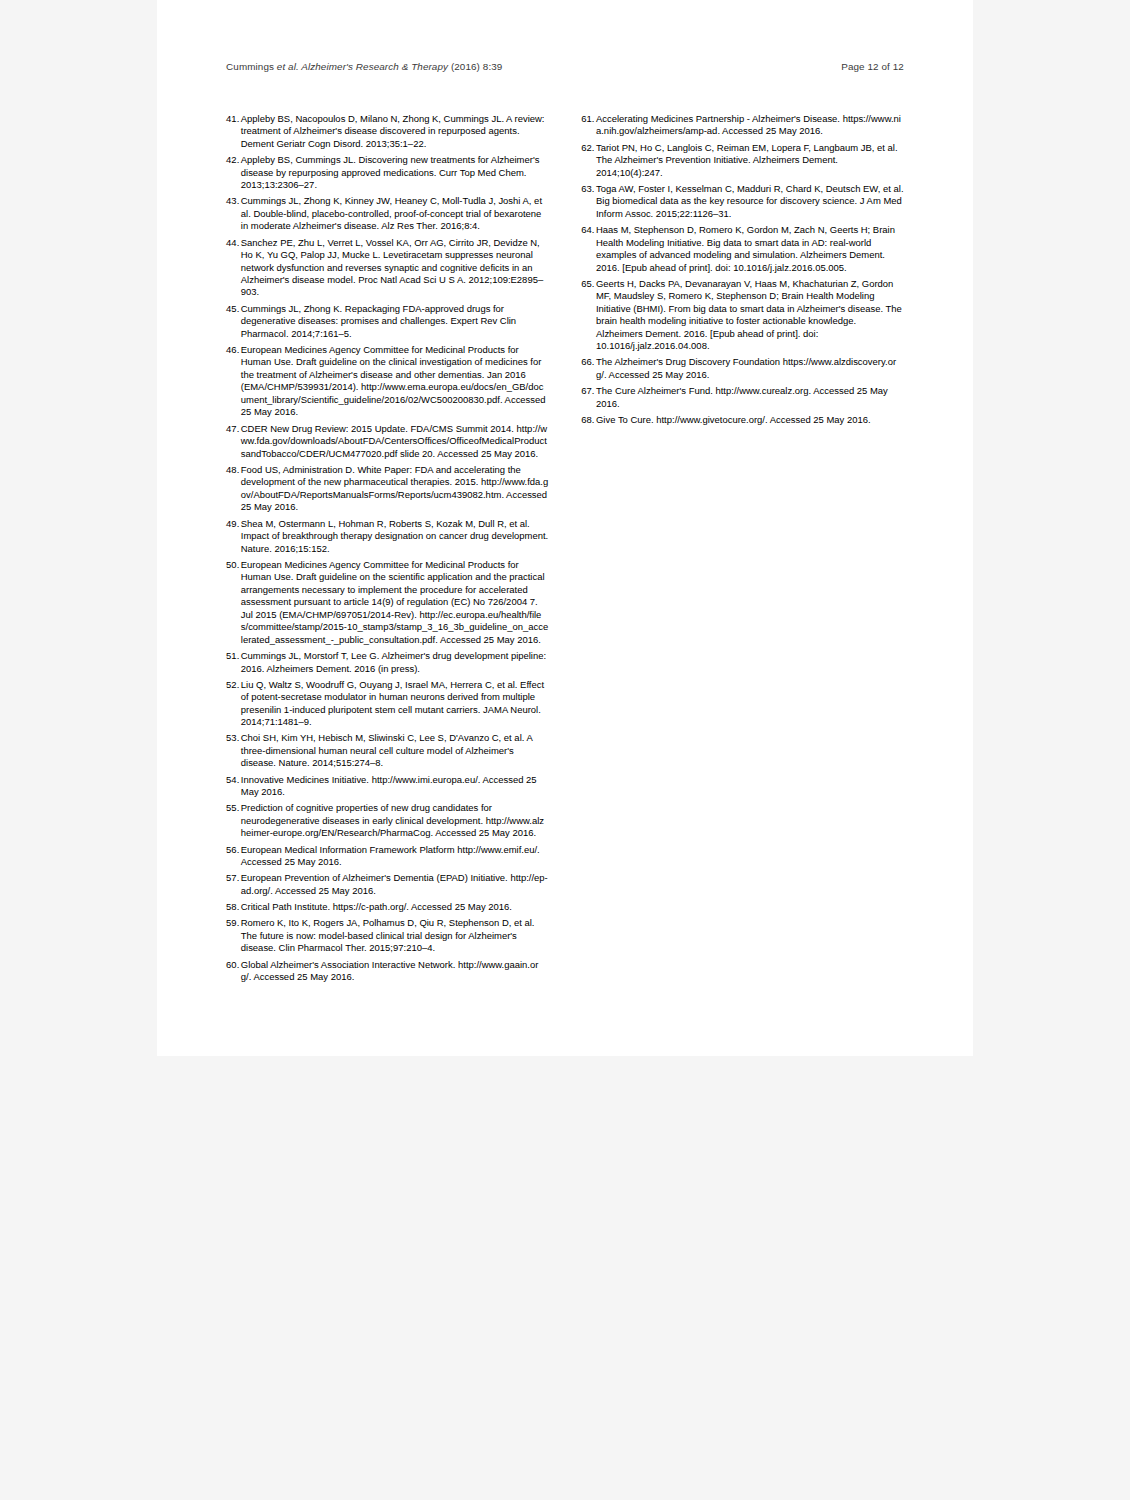Cummings et al. Alzheimer's Research & Therapy (2016) 8:39
Page 12 of 12
Appleby BS, Nacopoulos D, Milano N, Zhong K, Cummings JL. A review: treatment of Alzheimer's disease discovered in repurposed agents. Dement Geriatr Cogn Disord. 2013;35:1–22.
Appleby BS, Cummings JL. Discovering new treatments for Alzheimer's disease by repurposing approved medications. Curr Top Med Chem. 2013;13:2306–27.
Cummings JL, Zhong K, Kinney JW, Heaney C, Moll-Tudla J, Joshi A, et al. Double-blind, placebo-controlled, proof-of-concept trial of bexarotene in moderate Alzheimer's disease. Alz Res Ther. 2016;8:4.
Sanchez PE, Zhu L, Verret L, Vossel KA, Orr AG, Cirrito JR, Devidze N, Ho K, Yu GQ, Palop JJ, Mucke L. Levetiracetam suppresses neuronal network dysfunction and reverses synaptic and cognitive deficits in an Alzheimer's disease model. Proc Natl Acad Sci U S A. 2012;109:E2895–903.
Cummings JL, Zhong K. Repackaging FDA-approved drugs for degenerative diseases: promises and challenges. Expert Rev Clin Pharmacol. 2014;7:161–5.
European Medicines Agency Committee for Medicinal Products for Human Use. Draft guideline on the clinical investigation of medicines for the treatment of Alzheimer's disease and other dementias. Jan 2016 (EMA/CHMP/539931/2014). http://www.ema.europa.eu/docs/en_GB/document_library/Scientific_guideline/2016/02/WC500200830.pdf. Accessed 25 May 2016.
CDER New Drug Review: 2015 Update. FDA/CMS Summit 2014. http://www.fda.gov/downloads/AboutFDA/CentersOffices/OfficeofMedicalProductsandTobacco/CDER/UCM477020.pdf slide 20. Accessed 25 May 2016.
Food US, Administration D. White Paper: FDA and accelerating the development of the new pharmaceutical therapies. 2015. http://www.fda.gov/AboutFDA/ReportsManualsForms/Reports/ucm439082.htm. Accessed 25 May 2016.
Shea M, Ostermann L, Hohman R, Roberts S, Kozak M, Dull R, et al. Impact of breakthrough therapy designation on cancer drug development. Nature. 2016;15:152.
European Medicines Agency Committee for Medicinal Products for Human Use. Draft guideline on the scientific application and the practical arrangements necessary to implement the procedure for accelerated assessment pursuant to article 14(9) of regulation (EC) No 726/2004 7. Jul 2015 (EMA/CHMP/697051/2014-Rev). http://ec.europa.eu/health/files/committee/stamp/2015-10_stamp3/stamp_3_16_3b_guideline_on_accelerated_assessment_-_public_consultation.pdf. Accessed 25 May 2016.
Cummings JL, Morstorf T, Lee G. Alzheimer's drug development pipeline: 2016. Alzheimers Dement. 2016 (in press).
Liu Q, Waltz S, Woodruff G, Ouyang J, Israel MA, Herrera C, et al. Effect of potent-secretase modulator in human neurons derived from multiple presenilin 1-induced pluripotent stem cell mutant carriers. JAMA Neurol. 2014;71:1481–9.
Choi SH, Kim YH, Hebisch M, Sliwinski C, Lee S, D'Avanzo C, et al. A three-dimensional human neural cell culture model of Alzheimer's disease. Nature. 2014;515:274–8.
Innovative Medicines Initiative. http://www.imi.europa.eu/. Accessed 25 May 2016.
Prediction of cognitive properties of new drug candidates for neurodegenerative diseases in early clinical development. http://www.alzheimer-europe.org/EN/Research/PharmaCog. Accessed 25 May 2016.
European Medical Information Framework Platform http://www.emif.eu/. Accessed 25 May 2016.
European Prevention of Alzheimer's Dementia (EPAD) Initiative. http://ep-ad.org/. Accessed 25 May 2016.
Critical Path Institute. https://c-path.org/. Accessed 25 May 2016.
Romero K, Ito K, Rogers JA, Polhamus D, Qiu R, Stephenson D, et al. The future is now: model-based clinical trial design for Alzheimer's disease. Clin Pharmacol Ther. 2015;97:210–4.
Global Alzheimer's Association Interactive Network. http://www.gaain.org/. Accessed 25 May 2016.
Accelerating Medicines Partnership - Alzheimer's Disease. https://www.nia.nih.gov/alzheimers/amp-ad. Accessed 25 May 2016.
Tariot PN, Ho C, Langlois C, Reiman EM, Lopera F, Langbaum JB, et al. The Alzheimer's Prevention Initiative. Alzheimers Dement. 2014;10(4):247.
Toga AW, Foster I, Kesselman C, Madduri R, Chard K, Deutsch EW, et al. Big biomedical data as the key resource for discovery science. J Am Med Inform Assoc. 2015;22:1126–31.
Haas M, Stephenson D, Romero K, Gordon M, Zach N, Geerts H; Brain Health Modeling Initiative. Big data to smart data in AD: real-world examples of advanced modeling and simulation. Alzheimers Dement. 2016. [Epub ahead of print]. doi: 10.1016/j.jalz.2016.05.005.
Geerts H, Dacks PA, Devanarayan V, Haas M, Khachaturian Z, Gordon MF, Maudsley S, Romero K, Stephenson D; Brain Health Modeling Initiative (BHMI). From big data to smart data in Alzheimer's disease. The brain health modeling initiative to foster actionable knowledge. Alzheimers Dement. 2016. [Epub ahead of print]. doi: 10.1016/j.jalz.2016.04.008.
The Alzheimer's Drug Discovery Foundation https://www.alzdiscovery.org/. Accessed 25 May 2016.
The Cure Alzheimer's Fund. http://www.curealz.org. Accessed 25 May 2016.
Give To Cure. http://www.givetocure.org/. Accessed 25 May 2016.